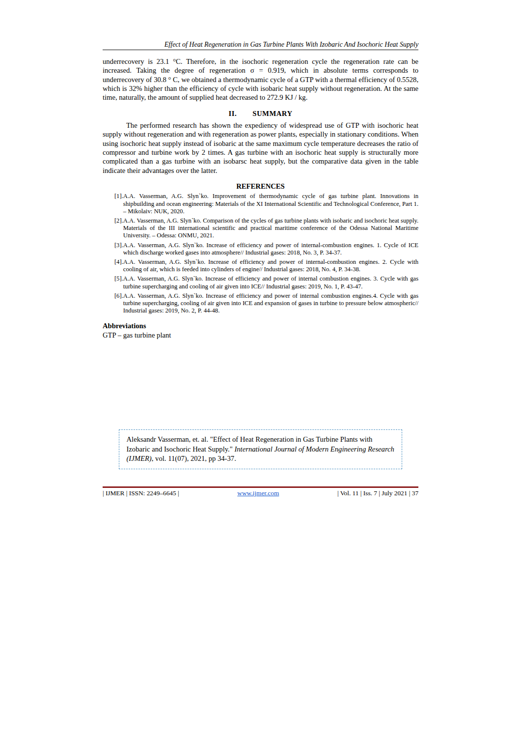Effect of Heat Regeneration in Gas Turbine Plants With Izobaric And Isochoric Heat Supply
underrecovery is 23.1 °C. Therefore, in the isochoric regeneration cycle the regeneration rate can be increased. Taking the degree of regeneration σ = 0.919, which in absolute terms corresponds to underrecovery of 30.8 ° C, we obtained a thermodynamic cycle of a GTP with a thermal efficiency of 0.5528, which is 32% higher than the efficiency of cycle with isobaric heat supply without regeneration. At the same time, naturally, the amount of supplied heat decreased to 272.9 KJ / kg.
II. SUMMARY
The performed research has shown the expediency of widespread use of GTP with isochoric heat supply without regeneration and with regeneration as power plants, especially in stationary conditions. When using isochoric heat supply instead of isobaric at the same maximum cycle temperature decreases the ratio of compressor and turbine work by 2 times. A gas turbine with an isochoric heat supply is structurally more complicated than a gas turbine with an isobarsc heat supply, but the comparative data given in the table indicate their advantages over the latter.
REFERENCES
[1]. A.A. Vasserman, A.G. Slyn`ko. Improvement of thermodynamic cycle of gas turbine plant. Innovations in shipbuilding and ocean engineering: Materials of the XI International Scientific and Technological Conference, Part 1. – Mikolaiv: NUK, 2020.
[2]. A.A. Vasserman, A.G. Slyn`ko. Comparison of the cycles of gas turbine plants with isobaric and isochoric heat supply. Materials of the III international scientific and practical maritime conference of the Odessa National Maritime University. – Odessa: ONMU, 2021.
[3]. A.A. Vasserman, A.G. Slyn`ko. Increase of efficiency and power of internal-combustion engines. 1. Cycle of ICE which discharge worked gases into atmosphere// Industrial gases: 2018, No. 3, P. 34-37.
[4]. A.A. Vasserman, A.G. Slyn`ko. Increase of efficiency and power of internal-combustion engines. 2. Cycle with cooling of air, which is feeded into cylinders of engine// Industrial gases: 2018, No. 4, P. 34-38.
[5]. A.A. Vasserman, A.G. Slyn`ko. Increase of efficiency and power of internal combustion engines. 3. Cycle with gas turbine supercharging and cooling of air given into ICE// Industrial gases: 2019, No. 1, P. 43-47.
[6]. A.A. Vasserman, A.G. Slyn`ko. Increase of efficiency and power of internal combustion engines.4. Cycle with gas turbine supercharging, cooling of air given into ICE and expansion of gases in turbine to pressure below atmospheric// Industrial gases: 2019, No. 2, P. 44-48.
Abbreviations
GTP – gas turbine plant
Aleksandr Vasserman, et. al. "Effect of Heat Regeneration in Gas Turbine Plants with Izobaric and Isochoric Heat Supply." International Journal of Modern Engineering Research (IJMER), vol. 11(07), 2021, pp 34-37.
| IJMER | ISSN: 2249–6645 | www.ijmer.com | Vol. 11 | Iss. 7 | July 2021 | 37